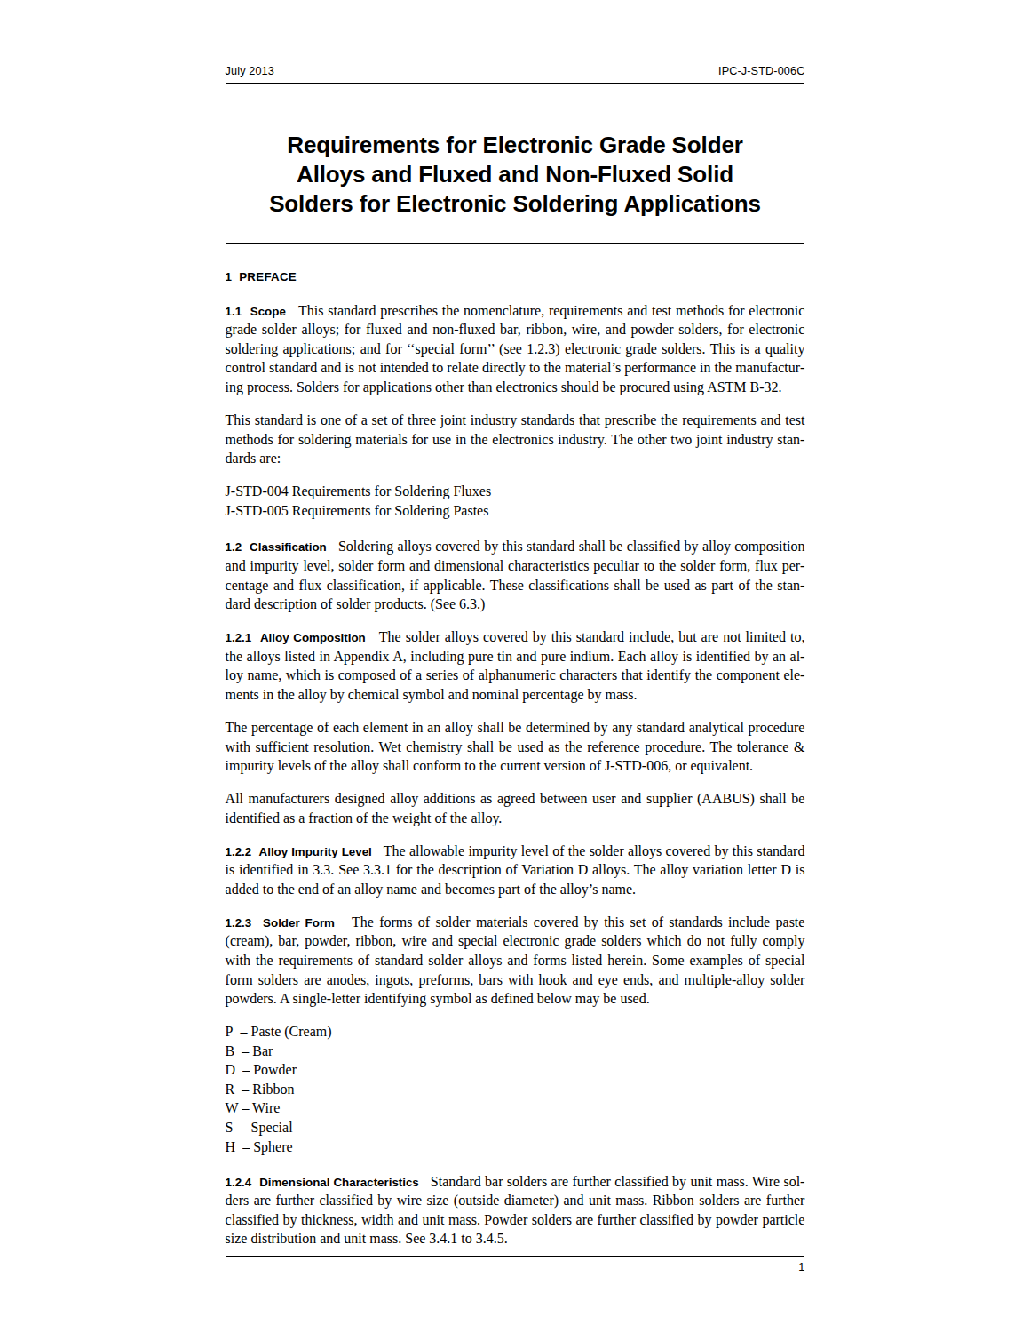July 2013
IPC-J-STD-006C
Requirements for Electronic Grade Solder
Alloys and Fluxed and Non-Fluxed Solid
Solders for Electronic Soldering Applications
1 PREFACE
1.1 Scope This standard prescribes the nomenclature, requirements and test methods for electronic grade solder alloys; for fluxed and non-fluxed bar, ribbon, wire, and powder solders, for electronic soldering applications; and for ‘‘special form’’ (see 1.2.3) electronic grade solders. This is a quality control standard and is not intended to relate directly to the material’s performance in the manufacturing process. Solders for applications other than electronics should be procured using ASTM B-32.
This standard is one of a set of three joint industry standards that prescribe the requirements and test methods for soldering materials for use in the electronics industry. The other two joint industry standards are:
J-STD-004 Requirements for Soldering Fluxes
J-STD-005 Requirements for Soldering Pastes
1.2 Classification Soldering alloys covered by this standard shall be classified by alloy composition and impurity level, solder form and dimensional characteristics peculiar to the solder form, flux percentage and flux classification, if applicable. These classifications shall be used as part of the standard description of solder products. (See 6.3.)
1.2.1 Alloy Composition The solder alloys covered by this standard include, but are not limited to, the alloys listed in Appendix A, including pure tin and pure indium. Each alloy is identified by an alloy name, which is composed of a series of alphanumeric characters that identify the component elements in the alloy by chemical symbol and nominal percentage by mass.
The percentage of each element in an alloy shall be determined by any standard analytical procedure with sufficient resolution. Wet chemistry shall be used as the reference procedure. The tolerance & impurity levels of the alloy shall conform to the current version of J-STD-006, or equivalent.
All manufacturers designed alloy additions as agreed between user and supplier (AABUS) shall be identified as a fraction of the weight of the alloy.
1.2.2 Alloy Impurity Level The allowable impurity level of the solder alloys covered by this standard is identified in 3.3. See 3.3.1 for the description of Variation D alloys. The alloy variation letter D is added to the end of an alloy name and becomes part of the alloy’s name.
1.2.3 Solder Form The forms of solder materials covered by this set of standards include paste (cream), bar, powder, ribbon, wire and special electronic grade solders which do not fully comply with the requirements of standard solder alloys and forms listed herein. Some examples of special form solders are anodes, ingots, preforms, bars with hook and eye ends, and multiple-alloy solder powders. A single-letter identifying symbol as defined below may be used.
P – Paste (Cream)
B – Bar
D – Powder
R – Ribbon
W – Wire
S – Special
H – Sphere
1.2.4 Dimensional Characteristics Standard bar solders are further classified by unit mass. Wire solders are further classified by wire size (outside diameter) and unit mass. Ribbon solders are further classified by thickness, width and unit mass. Powder solders are further classified by powder particle size distribution and unit mass. See 3.4.1 to 3.4.5.
1